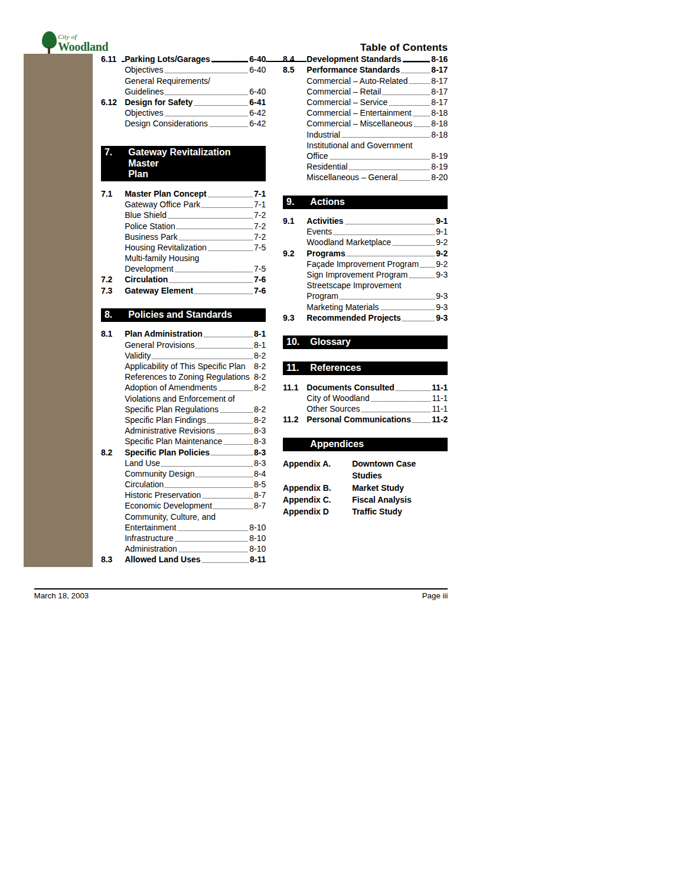City of
Woodland
Table of Contents
6.11
Parking Lots/Garages
6-40
Objectives
6-40
General Requirements/
Guidelines
6-40
6.12
Design for Safety
6-41
Objectives
6-42
Design Considerations
6-42
7.
Gateway Revitalization Master
Plan
7.1
Master Plan Concept
7-1
Gateway Office Park
7-1
Blue Shield
7-2
Police Station
7-2
Business Park
7-2
Housing Revitalization
7-5
Multi-family Housing
Development
7-5
7.2
Circulation
7-6
7.3
Gateway Element
7-6
8.
Policies and Standards
8.1
Plan Administration
8-1
General Provisions
8-1
Validity
8-2
Applicability of This Specific Plan
8-2
References to Zoning Regulations
8-2
Adoption of Amendments
8-2
Violations and Enforcement of
Specific Plan Regulations
8-2
Specific Plan Findings
8-2
Administrative Revisions
8-3
Specific Plan Maintenance
8-3
8.2
Specific Plan Policies
8-3
Land Use
8-3
Community Design
8-4
Circulation
8-5
Historic Preservation
8-7
Economic Development
8-7
Community, Culture, and
Entertainment
8-10
Infrastructure
8-10
Administration
8-10
8.3
Allowed Land Uses
8-11
8.4
Development Standards
8-16
8.5
Performance Standards
8-17
Commercial – Auto-Related
8-17
Commercial – Retail
8-17
Commercial – Service
8-17
Commercial – Entertainment
8-18
Commercial – Miscellaneous
8-18
Industrial
8-18
Institutional and Government
Office
8-19
Residential
8-19
Miscellaneous – General
8-20
9.
Actions
9.1
Activities
9-1
Events
9-1
Woodland Marketplace
9-2
9.2
Programs
9-2
Façade Improvement Program
9-2
Sign Improvement Program
9-3
Streetscape Improvement
Program
9-3
Marketing Materials
9-3
9.3
Recommended Projects
9-3
10.
Glossary
11.
References
11.1
Documents Consulted
11-1
City of Woodland
11-1
Other Sources
11-1
11.2
Personal Communications
11-2
Appendices
Appendix A. Downtown Case Studies
Appendix B. Market Study
Appendix C. Fiscal Analysis
Appendix D Traffic Study
March 18, 2003
Page iii